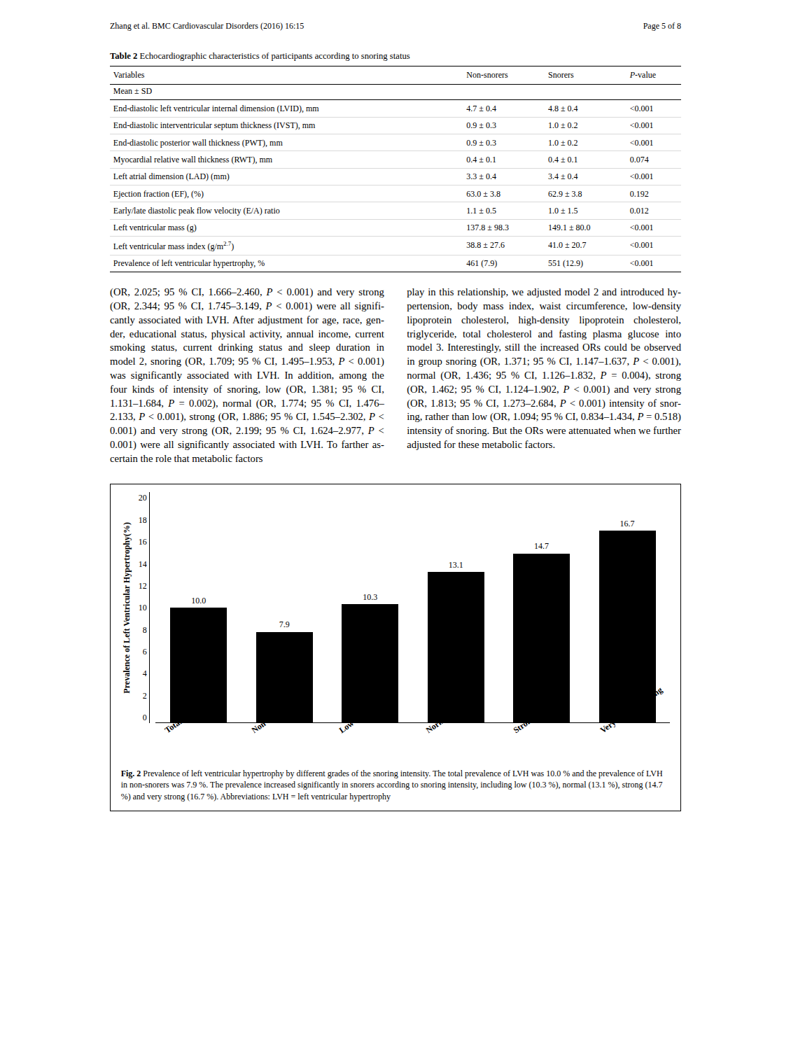Zhang et al. BMC Cardiovascular Disorders (2016) 16:15
Page 5 of 8
Table 2 Echocardiographic characteristics of participants according to snoring status
| Variables | Non-snorers | Snorers | P -value |
| --- | --- | --- | --- |
| Mean ± SD | | | |
| End-diastolic left ventricular internal dimension (LVID), mm | 4.7 ± 0.4 | 4.8 ± 0.4 | <0.001 |
| End-diastolic interventricular septum thickness (IVST), mm | 0.9 ± 0.3 | 1.0 ± 0.2 | <0.001 |
| End-diastolic posterior wall thickness (PWT), mm | 0.9 ± 0.3 | 1.0 ± 0.2 | <0.001 |
| Myocardial relative wall thickness (RWT), mm | 0.4 ± 0.1 | 0.4 ± 0.1 | 0.074 |
| Left atrial dimension (LAD) (mm) | 3.3 ± 0.4 | 3.4 ± 0.4 | <0.001 |
| Ejection fraction (EF), (%) | 63.0 ± 3.8 | 62.9 ± 3.8 | 0.192 |
| Early/late diastolic peak flow velocity (E/A) ratio | 1.1 ± 0.5 | 1.0 ± 1.5 | 0.012 |
| Left ventricular mass (g) | 137.8 ± 98.3 | 149.1 ± 80.0 | <0.001 |
| Left ventricular mass index (g/m 2.7 ) | 38.8 ± 27.6 | 41.0 ± 20.7 | <0.001 |
| Prevalence of left ventricular hypertrophy, % | 461 (7.9) | 551 (12.9) | <0.001 |
(OR, 2.025; 95 % CI, 1.666–2.460, P < 0.001) and very strong (OR, 2.344; 95 % CI, 1.745–3.149, P < 0.001) were all significantly associated with LVH. After adjustment for age, race, gender, educational status, physical activity, annual income, current smoking status, current drinking status and sleep duration in model 2, snoring (OR, 1.709; 95 % CI, 1.495–1.953, P < 0.001) was significantly associated with LVH. In addition, among the four kinds of intensity of snoring, low (OR, 1.381; 95 % CI, 1.131–1.684, P = 0.002), normal (OR, 1.774; 95 % CI, 1.476–2.133, P < 0.001), strong (OR, 1.886; 95 % CI, 1.545–2.302, P < 0.001) and very strong (OR, 2.199; 95 % CI, 1.624–2.977, P < 0.001) were all significantly associated with LVH. To farther ascertain the role that metabolic factors
play in this relationship, we adjusted model 2 and introduced hypertension, body mass index, waist circumference, low-density lipoprotein cholesterol, high-density lipoprotein cholesterol, triglyceride, total cholesterol and fasting plasma glucose into model 3. Interestingly, still the increased ORs could be observed in group snoring (OR, 1.371; 95 % CI, 1.147–1.637, P < 0.001), normal (OR, 1.436; 95 % CI, 1.126–1.832, P = 0.004), strong (OR, 1.462; 95 % CI, 1.124–1.902, P < 0.001) and very strong (OR, 1.813; 95 % CI, 1.273–2.684, P < 0.001) intensity of snoring, rather than low (OR, 1.094; 95 % CI, 0.834–1.434, P = 0.518) intensity of snoring. But the ORs were attenuated when we further adjusted for these metabolic factors.
Prevalence of Left Ventricular Hypertrophy(%)
20 18 16 14 12 10 8 6 4 2 0
10.0
7.9
10.3
13.1
14.7
16.7
Total Non-snorers Low Snoring Normal Snoring Strong Snoring Very Strong Snoring
Fig. 2 Prevalence of left ventricular hypertrophy by different grades of the snoring intensity. The total prevalence of LVH was 10.0 % and the prevalence of LVH in non-snorers was 7.9 %. The prevalence increased significantly in snorers according to snoring intensity, including low (10.3 %), normal (13.1 %), strong (14.7 %) and very strong (16.7 %). Abbreviations: LVH = left ventricular hypertrophy